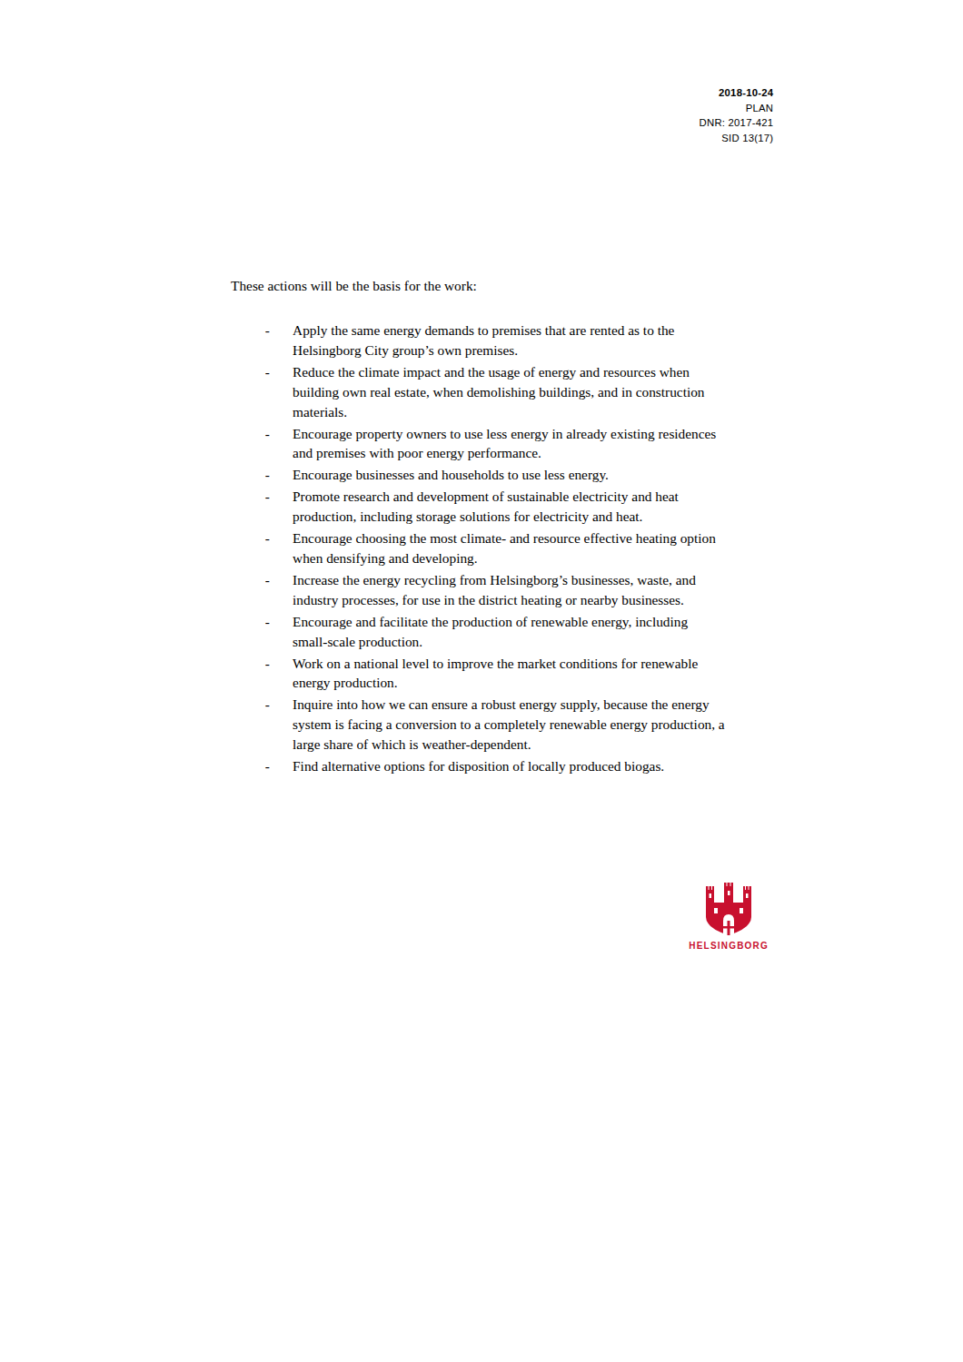2018-10-24
PLAN
DNR: 2017-421
SID 13(17)
These actions will be the basis for the work:
Apply the same energy demands to premises that are rented as to the Helsingborg City group’s own premises.
Reduce the climate impact and the usage of energy and resources when building own real estate, when demolishing buildings, and in construction materials.
Encourage property owners to use less energy in already existing residences and premises with poor energy performance.
Encourage businesses and households to use less energy.
Promote research and development of sustainable electricity and heat production, including storage solutions for electricity and heat.
Encourage choosing the most climate- and resource effective heating option when densifying and developing.
Increase the energy recycling from Helsingborg’s businesses, waste, and industry processes, for use in the district heating or nearby businesses.
Encourage and facilitate the production of renewable energy, including small-scale production.
Work on a national level to improve the market conditions for renewable energy production.
Inquire into how we can ensure a robust energy supply, because the energy system is facing a conversion to a completely renewable energy production, a large share of which is weather-dependent.
Find alternative options for disposition of locally produced biogas.
HELSINGBORG